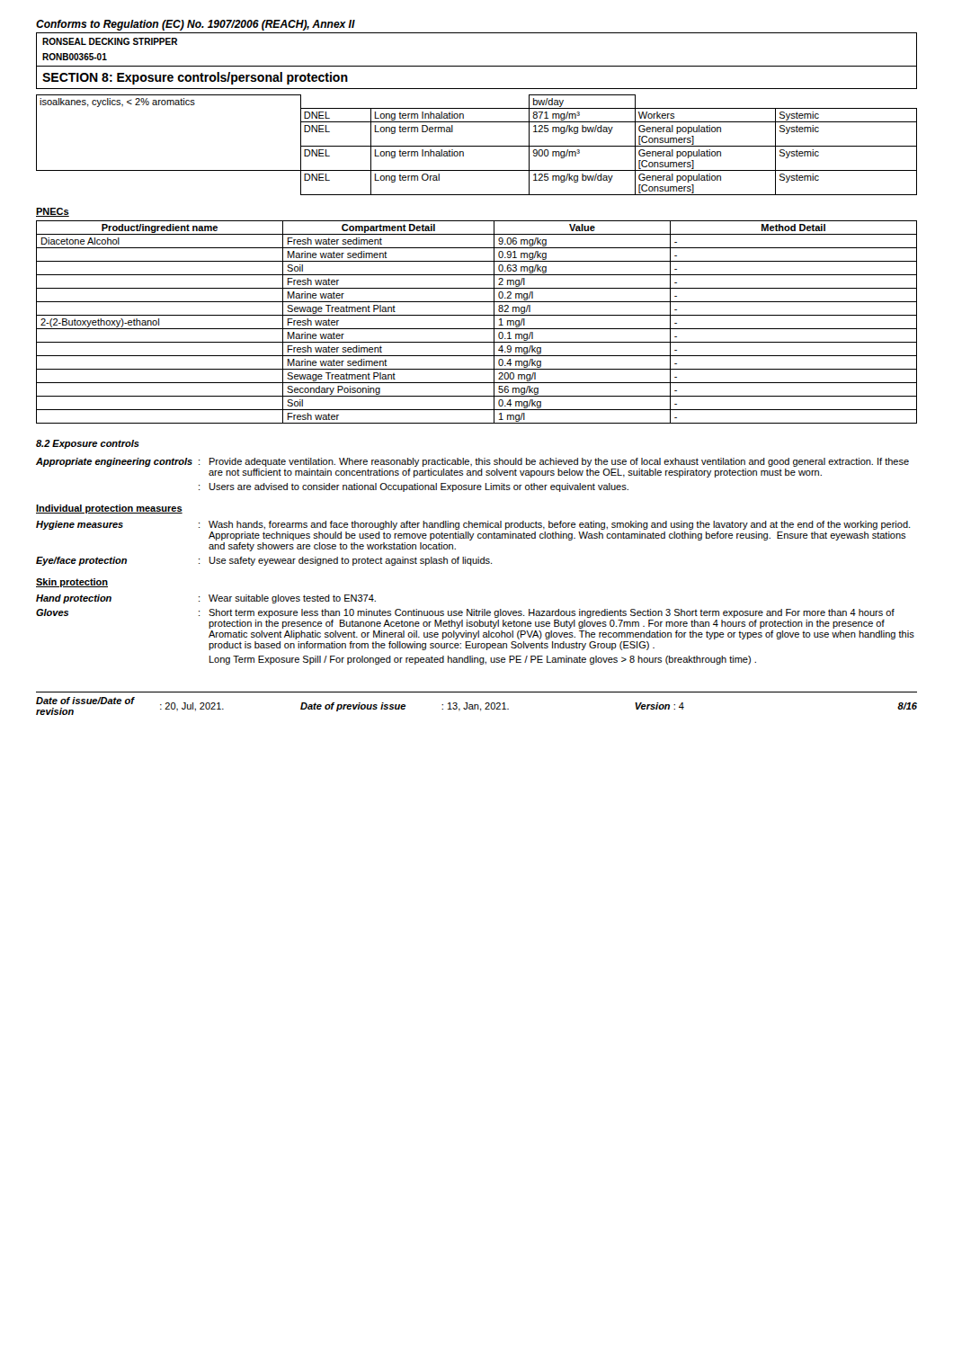Conforms to Regulation (EC) No. 1907/2006 (REACH), Annex II
RONSEAL DECKING STRIPPER
RONB00365-01
SECTION 8: Exposure controls/personal protection
| isoalkanes, cyclics, < 2% aromatics | | | bw/day | | |
| DNEL | Long term Inhalation | 871 mg/m³ | Workers | Systemic |
| DNEL | Long term Dermal | 125 mg/kg bw/day | General population [Consumers] | Systemic |
| DNEL | Long term Inhalation | 900 mg/m³ | General population [Consumers] | Systemic |
| | DNEL | Long term Oral | 125 mg/kg bw/day | General population [Consumers] | Systemic |
PNECs
| Product/ingredient name | Compartment Detail | Value | Method Detail |
| --- | --- | --- | --- |
| Diacetone Alcohol | Fresh water sediment | 9.06 mg/kg | - |
| | Marine water sediment | 0.91 mg/kg | - |
| | Soil | 0.63 mg/kg | - |
| | Fresh water | 2 mg/l | - |
| | Marine water | 0.2 mg/l | - |
| | Sewage Treatment Plant | 82 mg/l | - |
| 2-(2-Butoxyethoxy)-ethanol | Fresh water | 1 mg/l | - |
| | Marine water | 0.1 mg/l | - |
| | Fresh water sediment | 4.9 mg/kg | - |
| | Marine water sediment | 0.4 mg/kg | - |
| | Sewage Treatment Plant | 200 mg/l | - |
| | Secondary Poisoning | 56 mg/kg | - |
| | Soil | 0.4 mg/kg | - |
| | Fresh water | 1 mg/l | - |
8.2 Exposure controls
| Appropriate engineering controls | : | Provide adequate ventilation. Where reasonably practicable, this should be achieved by the use of local exhaust ventilation and good general extraction. If these are not sufficient to maintain concentrations of particulates and solvent vapours below the OEL, suitable respiratory protection must be worn. |
| | : | Users are advised to consider national Occupational Exposure Limits or other equivalent values. |
Individual protection measures
| Hygiene measures | : | Wash hands, forearms and face thoroughly after handling chemical products, before eating, smoking and using the lavatory and at the end of the working period. Appropriate techniques should be used to remove potentially contaminated clothing. Wash contaminated clothing before reusing. Ensure that eyewash stations and safety showers are close to the workstation location. |
| Eye/face protection | : | Use safety eyewear designed to protect against splash of liquids. |
Skin protection
| Hand protection | : | Wear suitable gloves tested to EN374. |
| Gloves | : | Short term exposure less than 10 minutes Continuous use Nitrile gloves. Hazardous ingredients Section 3 Short term exposure and For more than 4 hours of protection in the presence of Butanone Acetone or Methyl isobutyl ketone use Butyl gloves 0.7mm . For more than 4 hours of protection in the presence of Aromatic solvent Aliphatic solvent. or Mineral oil. use polyvinyl alcohol (PVA) gloves. The recommendation for the type or types of glove to use when handling this product is based on information from the following source: European Solvents Industry Group (ESIG) . Long Term Exposure Spill / For prolonged or repeated handling, use PE / PE Laminate gloves > 8 hours (breakthrough time) . |
| Date of issue/Date of revision | : 20, Jul, 2021. | Date of previous issue | : 13, Jan, 2021. | Version | : 4 | 8/16 |